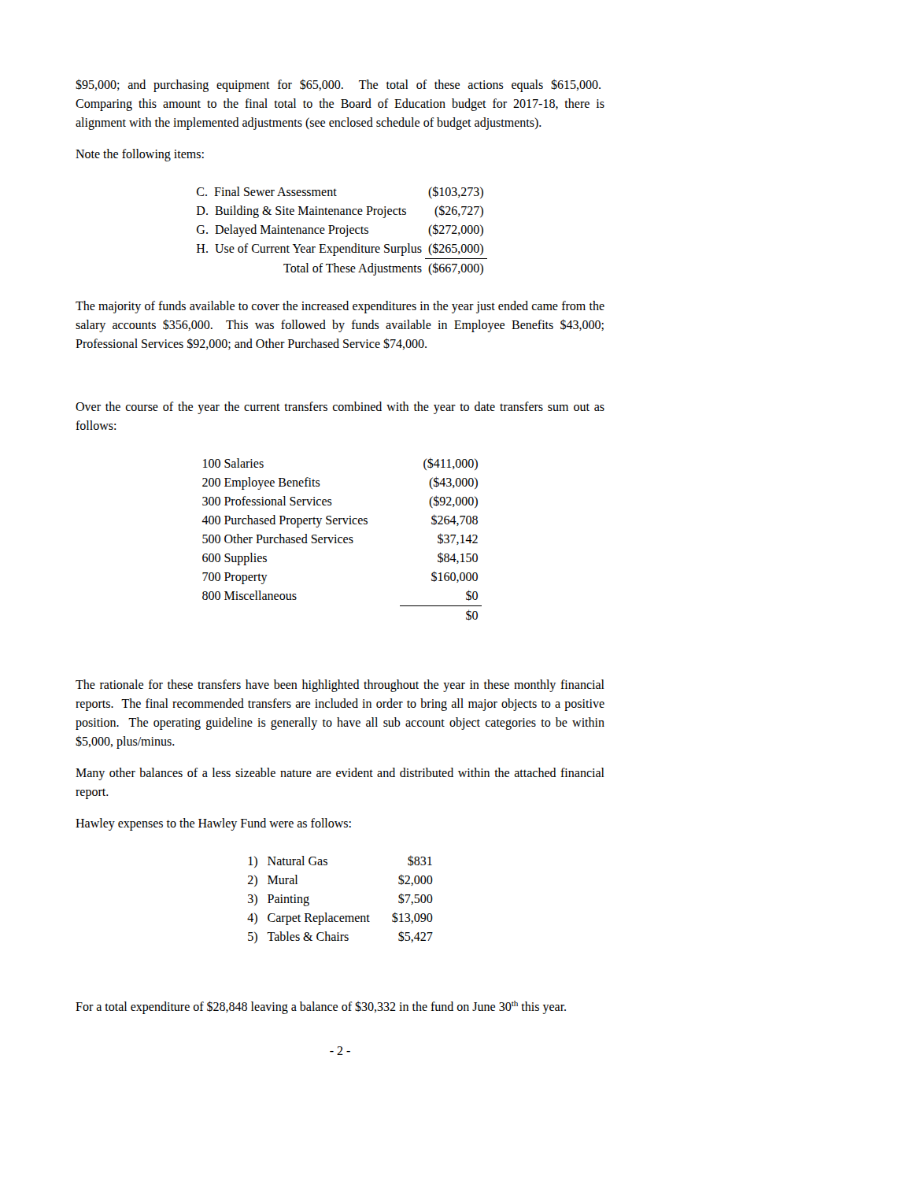$95,000; and purchasing equipment for $65,000. The total of these actions equals $615,000. Comparing this amount to the final total to the Board of Education budget for 2017-18, there is alignment with the implemented adjustments (see enclosed schedule of budget adjustments).
Note the following items:
| C. Final Sewer Assessment | ($103,273) |
| D. Building & Site Maintenance Projects | ($26,727) |
| G. Delayed Maintenance Projects | ($272,000) |
| H. Use of Current Year Expenditure Surplus | ($265,000) |
| Total of These Adjustments | ($667,000) |
The majority of funds available to cover the increased expenditures in the year just ended came from the salary accounts $356,000. This was followed by funds available in Employee Benefits $43,000; Professional Services $92,000; and Other Purchased Service $74,000.
Over the course of the year the current transfers combined with the year to date transfers sum out as follows:
| 100 Salaries | ($411,000) |
| 200 Employee Benefits | ($43,000) |
| 300 Professional Services | ($92,000) |
| 400 Purchased Property Services | $264,708 |
| 500 Other Purchased Services | $37,142 |
| 600 Supplies | $84,150 |
| 700 Property | $160,000 |
| 800 Miscellaneous | $0 |
| | $0 |
The rationale for these transfers have been highlighted throughout the year in these monthly financial reports. The final recommended transfers are included in order to bring all major objects to a positive position. The operating guideline is generally to have all sub account object categories to be within $5,000, plus/minus.
Many other balances of a less sizeable nature are evident and distributed within the attached financial report.
Hawley expenses to the Hawley Fund were as follows:
| 1) | Natural Gas | $831 |
| 2) | Mural | $2,000 |
| 3) | Painting | $7,500 |
| 4) | Carpet Replacement | $13,090 |
| 5) | Tables & Chairs | $5,427 |
For a total expenditure of $28,848 leaving a balance of $30,332 in the fund on June 30th this year.
- 2 -